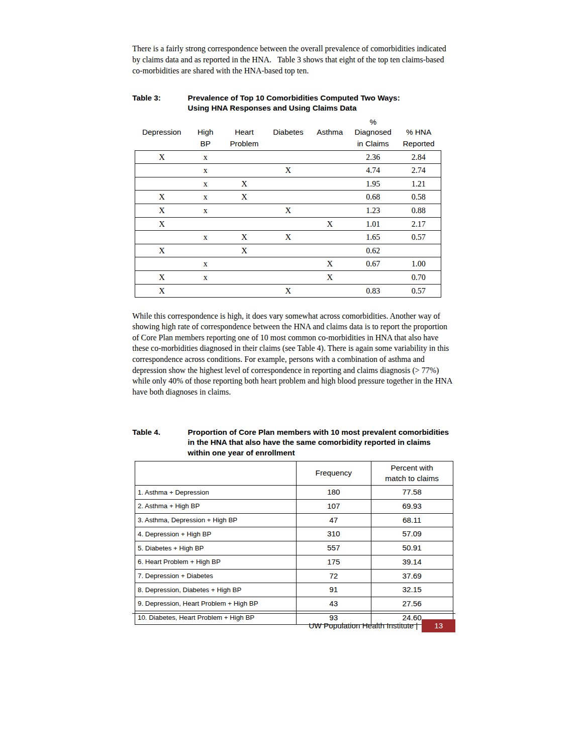There is a fairly strong correspondence between the overall prevalence of comorbidities indicated by claims data and as reported in the HNA. Table 3 shows that eight of the top ten claims-based co-morbidities are shared with the HNA-based top ten.
Table 3: Prevalence of Top 10 Comorbidities Computed Two Ways:Using HNA Responses and Using Claims Data
| Depression | High | Heart | Diabetes | Asthma | % Diagnosed | % HNA |
| --- | --- | --- | --- | --- | --- | --- |
| | BP | Problem | | | in Claims | Reported |
| X | x | | | | 2.36 | 2.84 |
| | x | | X | | 4.74 | 2.74 |
| | x | X | | | 1.95 | 1.21 |
| X | x | X | | | 0.68 | 0.58 |
| X | x | | X | | 1.23 | 0.88 |
| X | | | | X | 1.01 | 2.17 |
| | x | X | X | | 1.65 | 0.57 |
| X | | X | | | 0.62 | |
| | x | | | X | 0.67 | 1.00 |
| X | x | | | X | | 0.70 |
| X | | | X | | 0.83 | 0.57 |
While this correspondence is high, it does vary somewhat across comorbidities. Another way of showing high rate of correspondence between the HNA and claims data is to report the proportion of Core Plan members reporting one of 10 most common co-morbidities in HNA that also have these co-morbidities diagnosed in their claims (see Table 4). There is again some variability in this correspondence across conditions. For example, persons with a combination of asthma and depression show the highest level of correspondence in reporting and claims diagnosis (> 77%) while only 40% of those reporting both heart problem and high blood pressure together in the HNA have both diagnoses in claims.
Table 4. Proportion of Core Plan members with 10 most prevalent comorbiditiesin the HNA that also have the same comorbidity reported in claims within one year of enrollment
| | Frequency | Percent with match to claims |
| --- | --- | --- |
| 1. Asthma + Depression | 180 | 77.58 |
| 2. Asthma + High BP | 107 | 69.93 |
| 3. Asthma, Depression + High BP | 47 | 68.11 |
| 4. Depression + High BP | 310 | 57.09 |
| 5. Diabetes + High BP | 557 | 50.91 |
| 6. Heart Problem + High BP | 175 | 39.14 |
| 7. Depression + Diabetes | 72 | 37.69 |
| 8. Depression, Diabetes + High BP | 91 | 32.15 |
| 9. Depression, Heart Problem + High BP | 43 | 27.56 |
| 10. Diabetes, Heart Problem + High BP | 93 | 24.60 |
UW Population Health Institute |
13